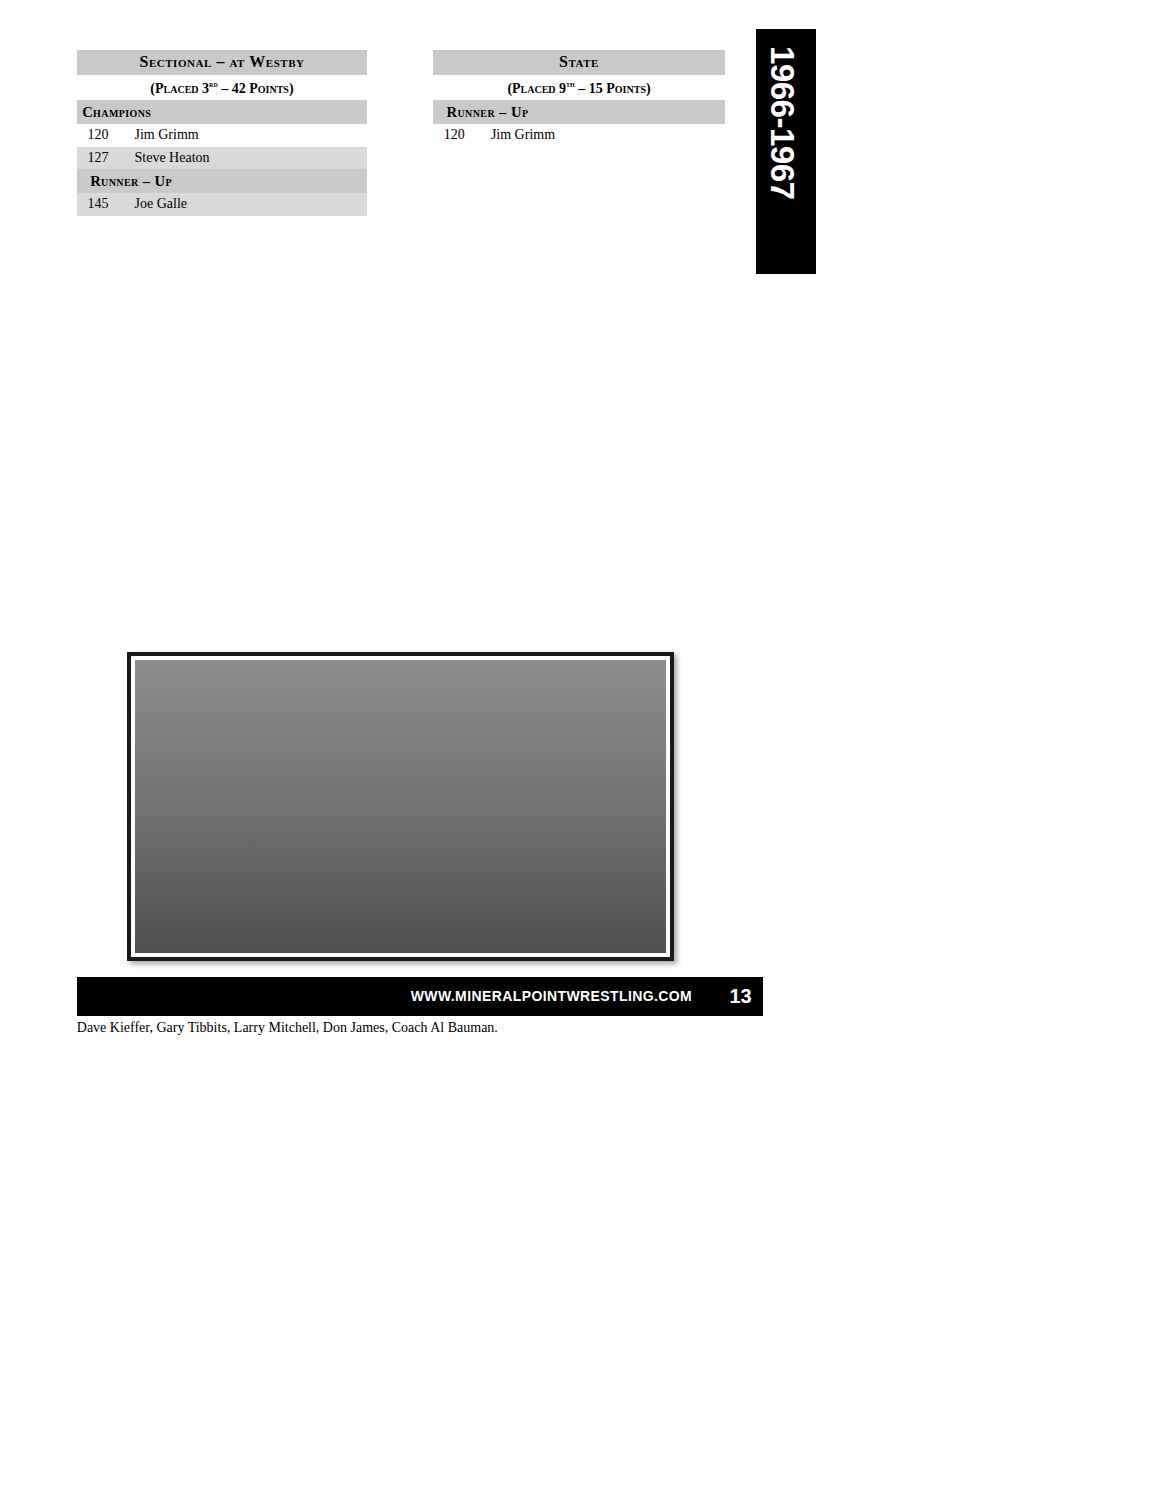1966-1967
| / Sectional – at Westby / / (Placed 3 rd – 42 Points) / / Champions / / 120 / Jim Grimm / / 127 / Steve Heaton / / Runner – Up / / 145 / Joe Galle / | | / State / / (Placed 9 th – 15 Points) / / Runner – Up / / 120 / Jim Grimm / |
First Row: Joe Gevelinger, Bruce Whitford, Fred Rideout, Bob Hanson, Denny Walrack, Jim Grimm, Steve Heaton, Manager Andy Leuthod. Back Row: Coach Bill Rice, Mikey Coogan, Bill Aurit, Tim Terrill, Joe Galle, Dave Kieffer, Gary Tibbits, Larry Mitchell, Don James, Coach Al Bauman.
www.mineralpointwrestling.com 13